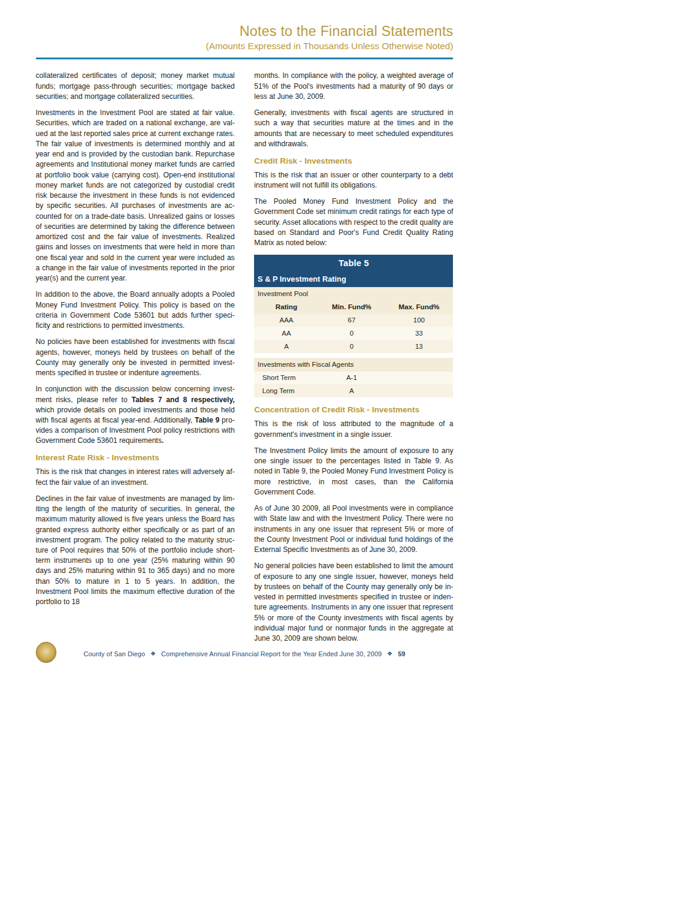Notes to the Financial Statements
(Amounts Expressed in Thousands Unless Otherwise Noted)
collateralized certificates of deposit; money market mutual funds; mortgage pass-through securities; mortgage backed securities; and mortgage collateralized securities.
Investments in the Investment Pool are stated at fair value. Securities, which are traded on a national exchange, are valued at the last reported sales price at current exchange rates. The fair value of investments is determined monthly and at year end and is provided by the custodian bank. Repurchase agreements and Institutional money market funds are carried at portfolio book value (carrying cost). Open-end institutional money market funds are not categorized by custodial credit risk because the investment in these funds is not evidenced by specific securities. All purchases of investments are accounted for on a trade-date basis. Unrealized gains or losses of securities are determined by taking the difference between amortized cost and the fair value of investments. Realized gains and losses on investments that were held in more than one fiscal year and sold in the current year were included as a change in the fair value of investments reported in the prior year(s) and the current year.
In addition to the above, the Board annually adopts a Pooled Money Fund Investment Policy. This policy is based on the criteria in Government Code 53601 but adds further specificity and restrictions to permitted investments.
No policies have been established for investments with fiscal agents, however, moneys held by trustees on behalf of the County may generally only be invested in permitted investments specified in trustee or indenture agreements.
In conjunction with the discussion below concerning investment risks, please refer to Tables 7 and 8 respectively, which provide details on pooled investments and those held with fiscal agents at fiscal year-end. Additionally, Table 9 provides a comparison of Investment Pool policy restrictions with Government Code 53601 requirements.
Interest Rate Risk - Investments
This is the risk that changes in interest rates will adversely affect the fair value of an investment.
Declines in the fair value of investments are managed by limiting the length of the maturity of securities. In general, the maximum maturity allowed is five years unless the Board has granted express authority either specifically or as part of an investment program. The policy related to the maturity structure of Pool requires that 50% of the portfolio include short-term instruments up to one year (25% maturing within 90 days and 25% maturing within 91 to 365 days) and no more than 50% to mature in 1 to 5 years. In addition, the Investment Pool limits the maximum effective duration of the portfolio to 18
months. In compliance with the policy, a weighted average of 51% of the Pool's investments had a maturity of 90 days or less at June 30, 2009.
Generally, investments with fiscal agents are structured in such a way that securities mature at the times and in the amounts that are necessary to meet scheduled expenditures and withdrawals.
Credit Risk - Investments
This is the risk that an issuer or other counterparty to a debt instrument will not fulfill its obligations.
The Pooled Money Fund Investment Policy and the Government Code set minimum credit ratings for each type of security. Asset allocations with respect to the credit quality are based on Standard and Poor's Fund Credit Quality Rating Matrix as noted below:
Table 5
| S & P Investment Rating |
| Investment Pool |
| Rating | Min. Fund% | Max. Fund% |
| AAA | 67 | 100 |
| AA | 0 | 33 |
| A | 0 | 13 |
| Investments with Fiscal Agents |
| Short Term | A-1 | |
| Long Term | A | |
Concentration of Credit Risk - Investments
This is the risk of loss attributed to the magnitude of a government's investment in a single issuer.
The Investment Policy limits the amount of exposure to any one single issuer to the percentages listed in Table 9. As noted in Table 9, the Pooled Money Fund Investment Policy is more restrictive, in most cases, than the California Government Code.
As of June 30 2009, all Pool investments were in compliance with State law and with the Investment Policy. There were no instruments in any one issuer that represent 5% or more of the County Investment Pool or individual fund holdings of the External Specific Investments as of June 30, 2009.
No general policies have been established to limit the amount of exposure to any one single issuer, however, moneys held by trustees on behalf of the County may generally only be invested in permitted investments specified in trustee or indenture agreements. Instruments in any one issuer that represent 5% or more of the County investments with fiscal agents by individual major fund or nonmajor funds in the aggregate at June 30, 2009 are shown below.
County of San Diego ❖ Comprehensive Annual Financial Report for the Year Ended June 30, 2009 ❖ 59